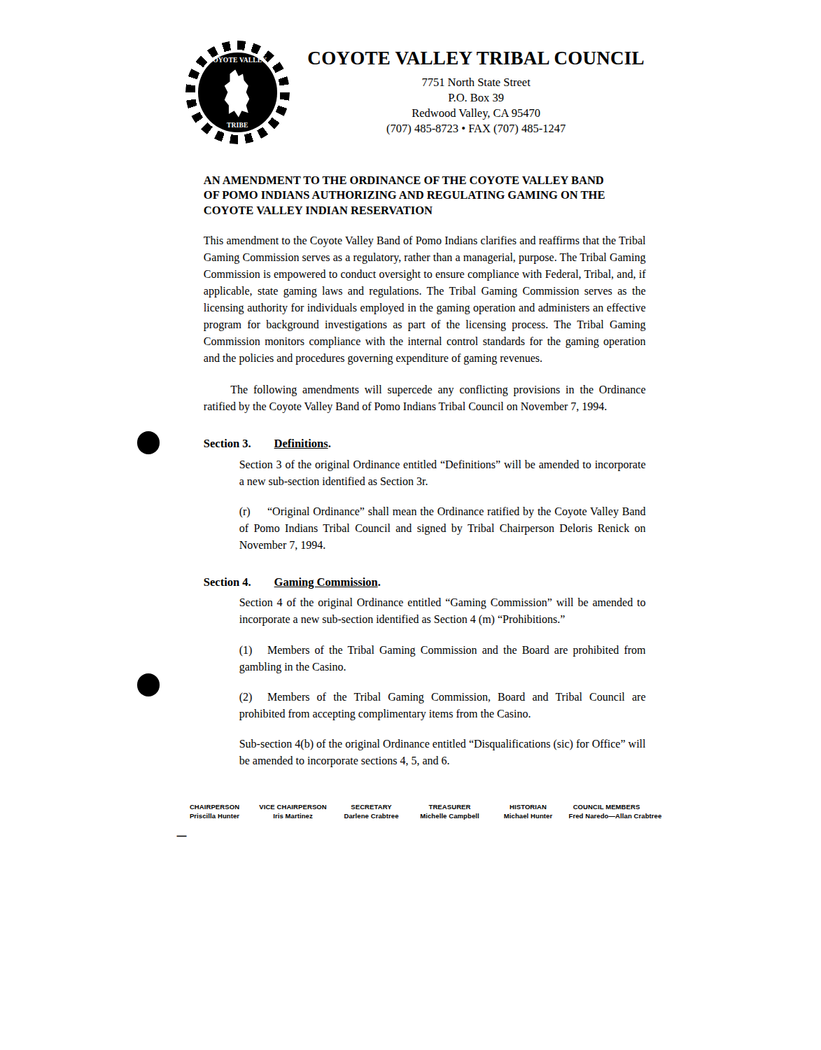COYOTE VALLEY TRIBE
Coyote Valley Tribal Council
7751 North State Street
P.O. Box 39
Redwood Valley, CA 95470
(707) 485-8723 • FAX (707) 485-1247
AN AMENDMENT TO THE ORDINANCE OF THE COYOTE VALLEY BAND
OF POMO INDIANS AUTHORIZING AND REGULATING GAMING ON THE
COYOTE VALLEY INDIAN RESERVATION
This amendment to the Coyote Valley Band of Pomo Indians clarifies and reaffirms that the Tribal Gaming Commission serves as a regulatory, rather than a managerial, purpose. The Tribal Gaming Commission is empowered to conduct oversight to ensure compliance with Federal, Tribal, and, if applicable, state gaming laws and regulations. The Tribal Gaming Commission serves as the licensing authority for individuals employed in the gaming operation and administers an effective program for background investigations as part of the licensing process. The Tribal Gaming Commission monitors compliance with the internal control standards for the gaming operation and the policies and procedures governing expenditure of gaming revenues.
The following amendments will supercede any conflicting provisions in the Ordinance ratified by the Coyote Valley Band of Pomo Indians Tribal Council on November 7, 1994.
Section 3. Definitions.
Section 3 of the original Ordinance entitled “Definitions” will be amended to incorporate a new sub-section identified as Section 3r.
(r)“Original Ordinance” shall mean the Ordinance ratified by the Coyote Valley Band of Pomo Indians Tribal Council and signed by Tribal Chairperson Deloris Renick on November 7, 1994.
Section 4. Gaming Commission.
Section 4 of the original Ordinance entitled “Gaming Commission” will be amended to incorporate a new sub-section identified as Section 4 (m) “Prohibitions.”
(1) Members of the Tribal Gaming Commission and the Board are prohibited from gambling in the Casino.
(2) Members of the Tribal Gaming Commission, Board and Tribal Council are prohibited from accepting complimentary items from the Casino.
Sub-section 4(b) of the original Ordinance entitled “Disqualifications (sic) for Office” will be amended to incorporate sections 4, 5, and 6.
| CHAIRPERSON | VICE CHAIRPERSON | SECRETARY | TREASURER | HISTORIAN | COUNCIL MEMBERS |
| Priscilla Hunter | Iris Martinez | Darlene Crabtree | Michelle Campbell | Michael Hunter | Fred Naredo—Allan Crabtree |
—